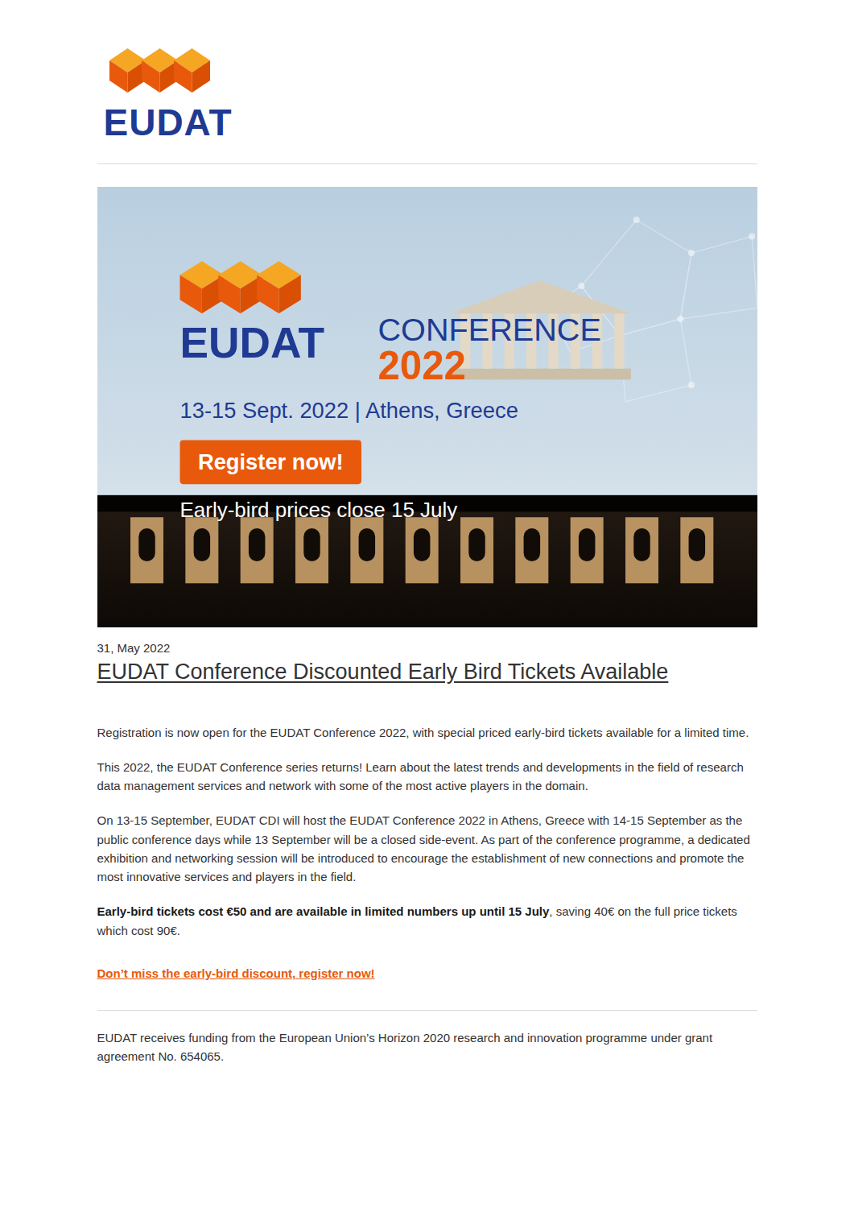31, May 2022
EUDAT Conference Discounted Early Bird Tickets Available
Registration is now open for the EUDAT Conference 2022, with special priced early-bird tickets available for a limited time.
This 2022, the EUDAT Conference series returns! Learn about the latest trends and developments in the field of research data management services and network with some of the most active players in the domain.
On 13-15 September, EUDAT CDI will host the EUDAT Conference 2022 in Athens, Greece with 14-15 September as the public conference days while 13 September will be a closed side-event. As part of the conference programme, a dedicated exhibition and networking session will be introduced to encourage the establishment of new connections and promote the most innovative services and players in the field.
Early-bird tickets cost €50 and are available in limited numbers up until 15 July, saving 40€ on the full price tickets which cost 90€.
Don’t miss the early-bird discount, register now!
EUDAT receives funding from the European Union’s Horizon 2020 research and innovation programme under grant agreement No. 654065.